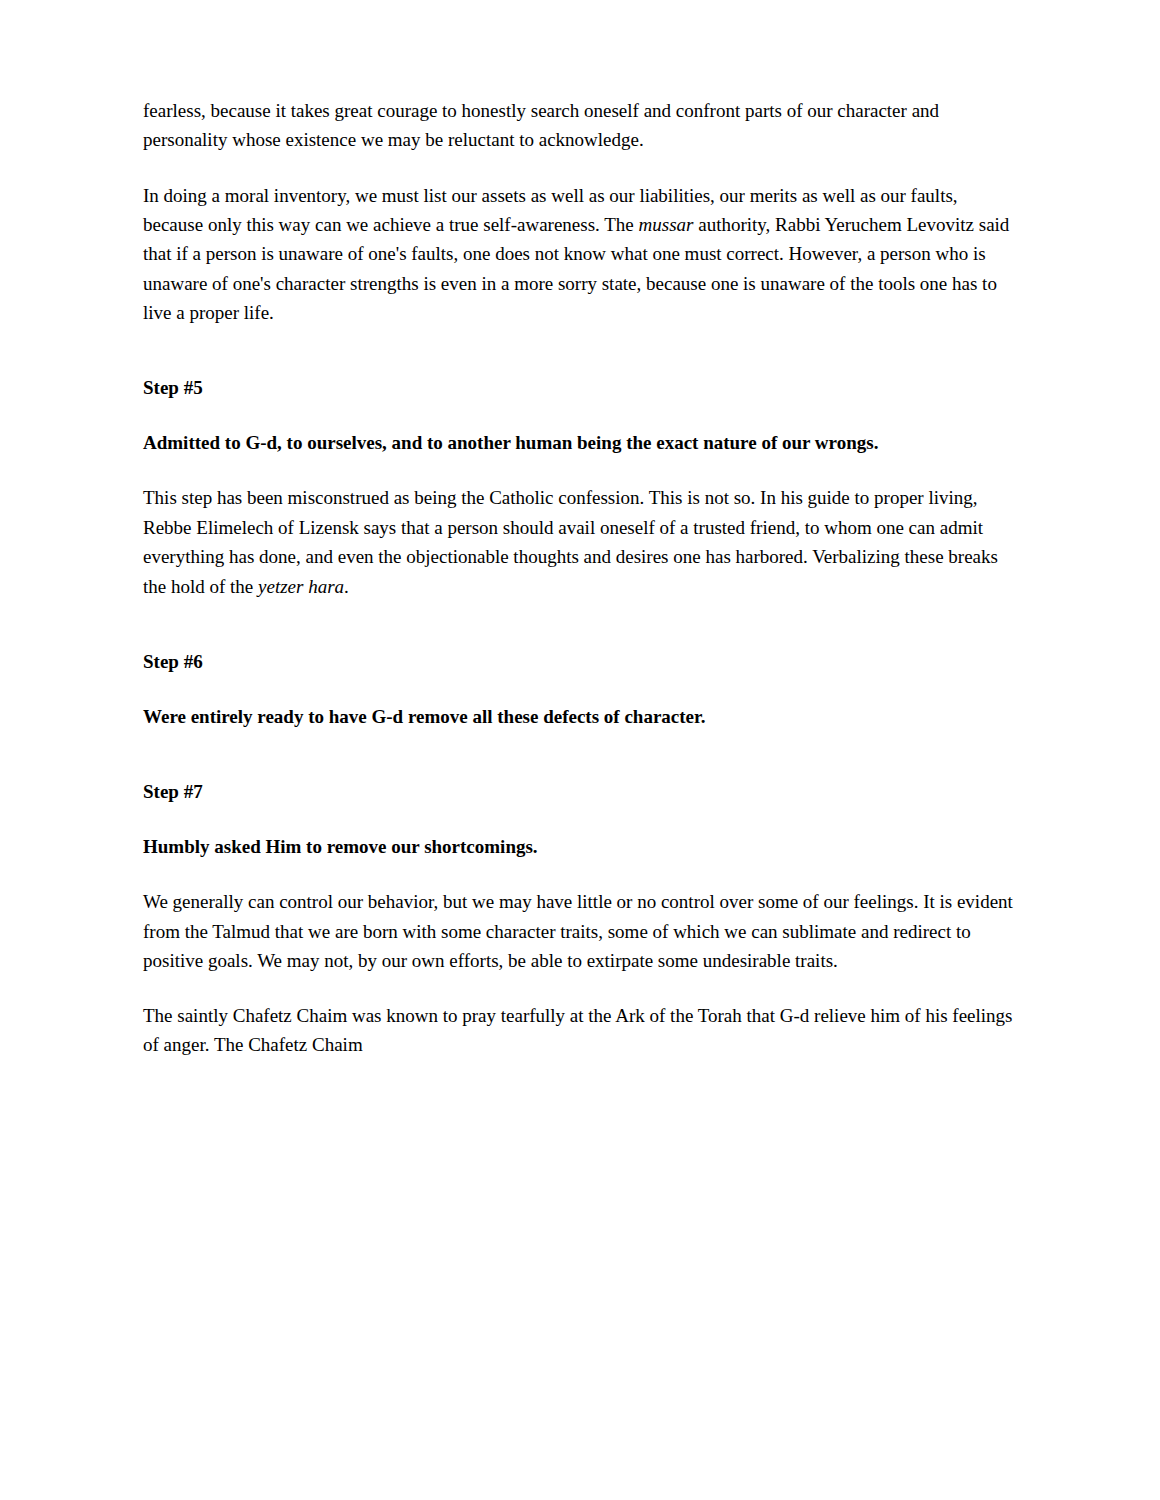fearless, because it takes great courage to honestly search oneself and confront parts of our character and personality whose existence we may be reluctant to acknowledge.
In doing a moral inventory, we must list our assets as well as our liabilities, our merits as well as our faults, because only this way can we achieve a true self-awareness. The mussar authority, Rabbi Yeruchem Levovitz said that if a person is unaware of one's faults, one does not know what one must correct. However, a person who is unaware of one's character strengths is even in a more sorry state, because one is unaware of the tools one has to live a proper life.
Step #5
Admitted to G-d, to ourselves, and to another human being the exact nature of our wrongs.
This step has been misconstrued as being the Catholic confession. This is not so. In his guide to proper living, Rebbe Elimelech of Lizensk says that a person should avail oneself of a trusted friend, to whom one can admit everything has done, and even the objectionable thoughts and desires one has harbored. Verbalizing these breaks the hold of the yetzer hara.
Step #6
Were entirely ready to have G-d remove all these defects of character.
Step #7
Humbly asked Him to remove our shortcomings.
We generally can control our behavior, but we may have little or no control over some of our feelings. It is evident from the Talmud that we are born with some character traits, some of which we can sublimate and redirect to positive goals. We may not, by our own efforts, be able to extirpate some undesirable traits.
The saintly Chafetz Chaim was known to pray tearfully at the Ark of the Torah that G-d relieve him of his feelings of anger. The Chafetz Chaim